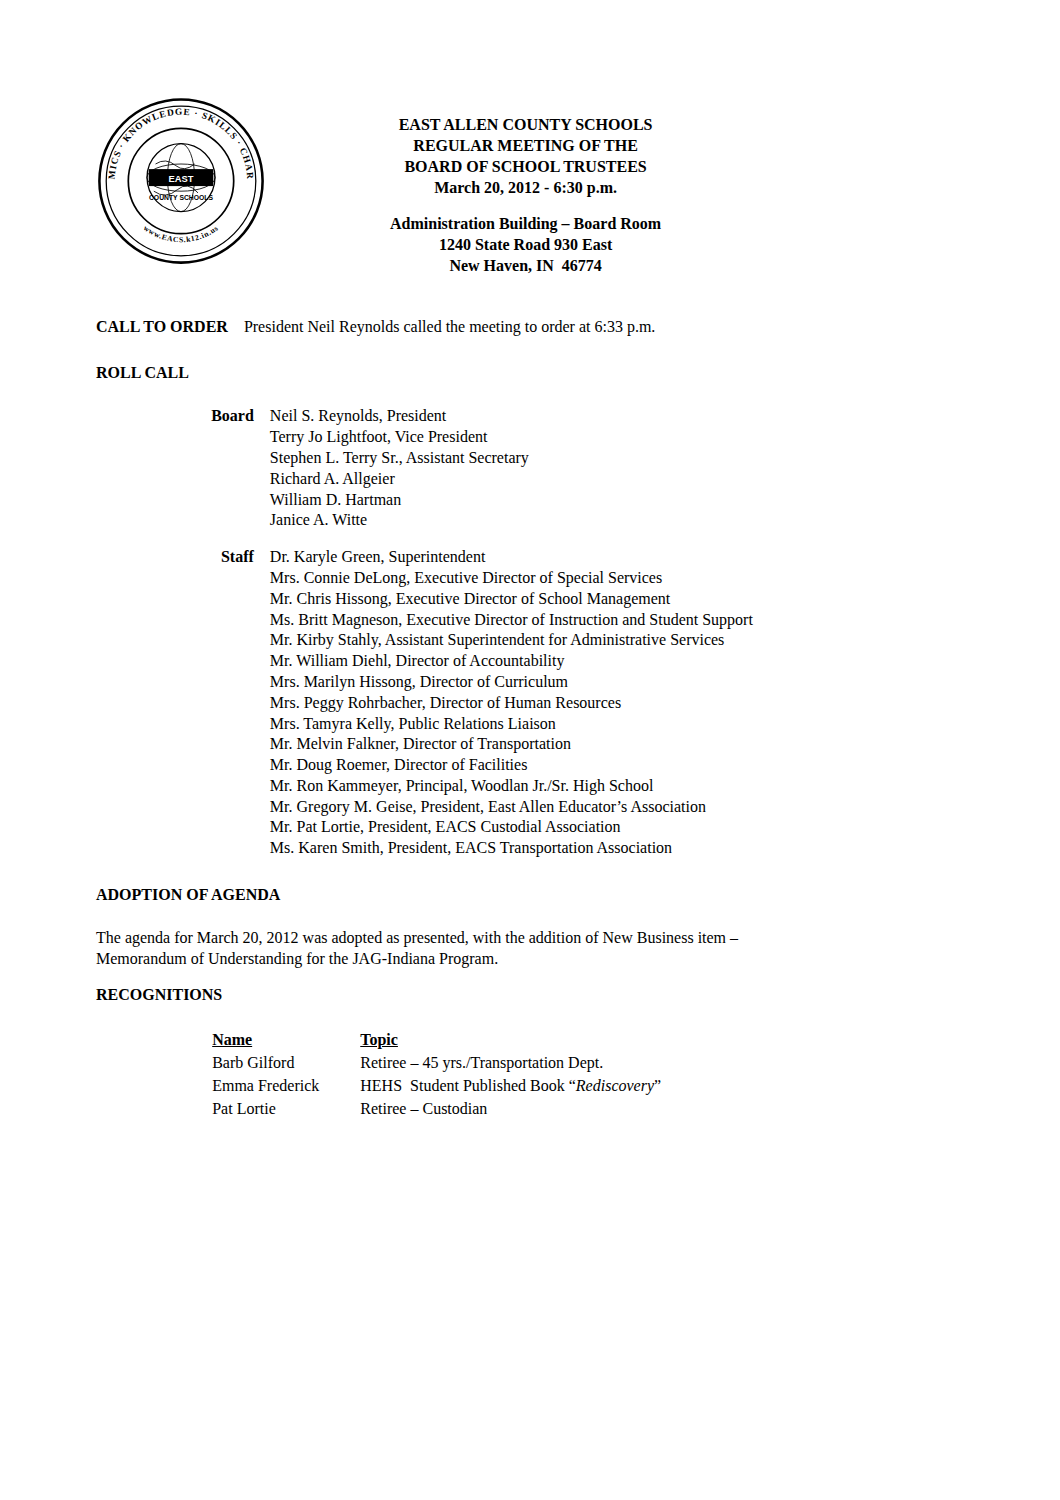ACADEMICS · KNOWLEDGE · SKILLS · CHARACTER www.EACS.k12.in.us EAST COUNTY SCHOOLS
EAST ALLEN COUNTY SCHOOLS
REGULAR MEETING OF THE
BOARD OF SCHOOL TRUSTEES
March 20, 2012 - 6:30 p.m.
Administration Building – Board Room
1240 State Road 930 East
New Haven, IN 46774
CALL TO ORDER
President Neil Reynolds called the meeting to order at 6:33 p.m.
ROLL CALL
| Board | Neil S. Reynolds, President Terry Jo Lightfoot, Vice President Stephen L. Terry Sr., Assistant Secretary Richard A. Allgeier William D. Hartman Janice A. Witte |
| Staff | Dr. Karyle Green, Superintendent Mrs. Connie DeLong, Executive Director of Special Services Mr. Chris Hissong, Executive Director of School Management Ms. Britt Magneson, Executive Director of Instruction and Student Support Mr. Kirby Stahly, Assistant Superintendent for Administrative Services Mr. William Diehl, Director of Accountability Mrs. Marilyn Hissong, Director of Curriculum Mrs. Peggy Rohrbacher, Director of Human Resources Mrs. Tamyra Kelly, Public Relations Liaison Mr. Melvin Falkner, Director of Transportation Mr. Doug Roemer, Director of Facilities Mr. Ron Kammeyer, Principal, Woodlan Jr./Sr. High School Mr. Gregory M. Geise, President, East Allen Educator’s Association Mr. Pat Lortie, President, EACS Custodial Association Ms. Karen Smith, President, EACS Transportation Association |
ADOPTION OF AGENDA
The agenda for March 20, 2012 was adopted as presented, with the addition of New Business item – Memorandum of Understanding for the JAG-Indiana Program.
RECOGNITIONS
| Name | Topic |
| --- | --- |
| Barb Gilford | Retiree – 45 yrs./Transportation Dept. |
| Emma Frederick | HEHS Student Published Book “ Rediscovery ” |
| Pat Lortie | Retiree – Custodian |